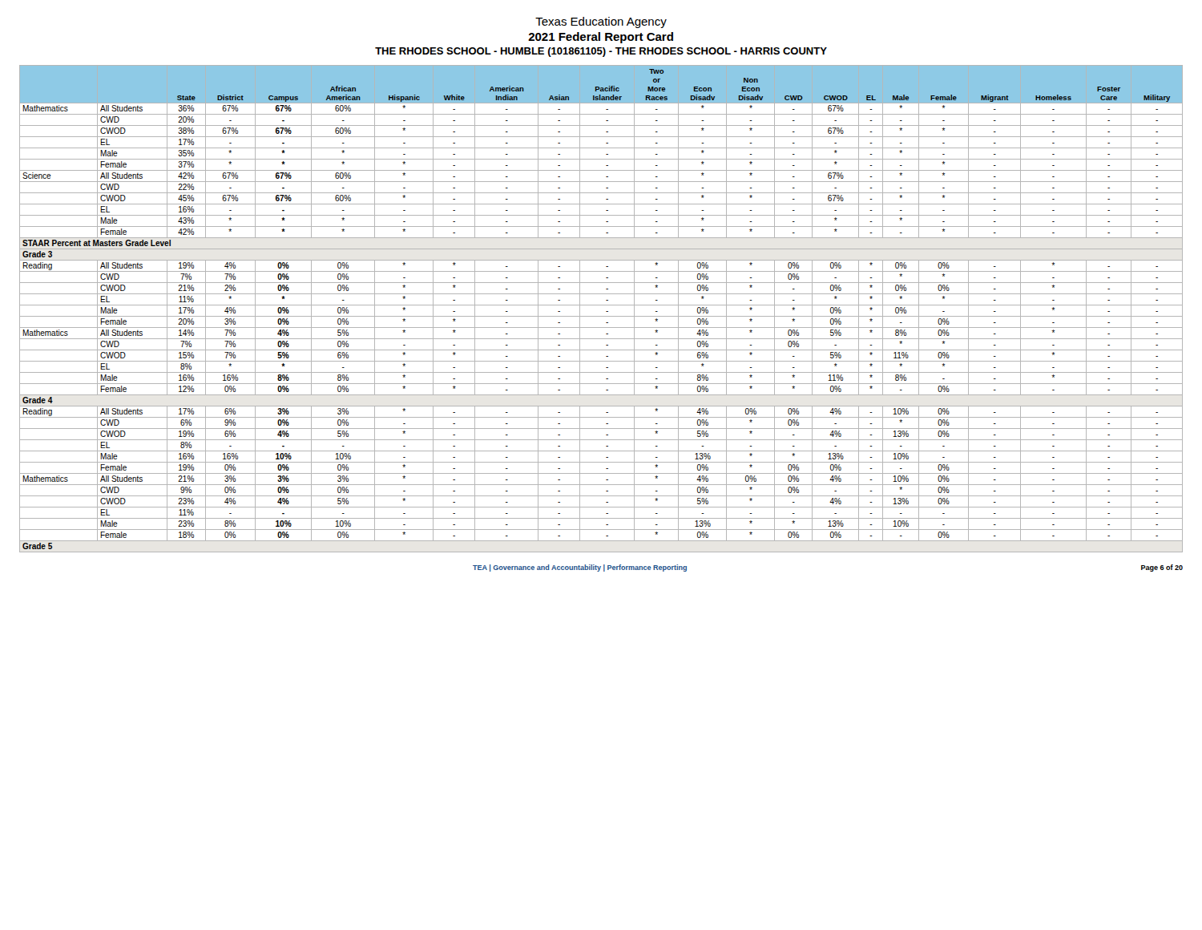Texas Education Agency
2021 Federal Report Card
THE RHODES SCHOOL - HUMBLE (101861105) - THE RHODES SCHOOL - HARRIS COUNTY
| | | State | District | Campus | African American | Hispanic | White | American Indian | Asian | Pacific Islander | Two or More Races | Econ Disadv | Non Econ Disadv | CWD | CWOD | EL | Male | Female | Migrant | Homeless | Foster Care | Military |
| --- | --- | --- | --- | --- | --- | --- | --- | --- | --- | --- | --- | --- | --- | --- | --- | --- | --- | --- | --- | --- | --- | --- |
| Mathematics | All Students | 36% | 67% | 67% | 60% | * | - | - | - | - | - | * | * | - | 67% | - | * | * | - | - | - | - |
| | CWD | 20% | - | - | - | - | - | - | - | - | - | - | - | - | - | - | - | - | - | - | - | - |
| | CWOD | 38% | 67% | 67% | 60% | * | - | - | - | - | - | * | * | - | 67% | - | * | * | - | - | - | - |
| | EL | 17% | - | - | - | - | - | - | - | - | - | - | - | - | - | - | - | - | - | - | - | - |
| | Male | 35% | * | * | * | - | - | - | - | - | - | * | - | - | * | - | * | - | - | - | - | - |
| | Female | 37% | * | * | * | * | - | - | - | - | - | * | * | - | * | - | - | * | - | - | - | - |
| Science | All Students | 42% | 67% | 67% | 60% | * | - | - | - | - | - | * | * | - | 67% | - | * | * | - | - | - | - |
| | CWD | 22% | - | - | - | - | - | - | - | - | - | - | - | - | - | - | - | - | - | - | - | - |
| | CWOD | 45% | 67% | 67% | 60% | * | - | - | - | - | - | * | * | - | 67% | - | * | * | - | - | - | - |
| | EL | 16% | - | - | - | - | - | - | - | - | - | - | - | - | - | - | - | - | - | - | - | - |
| | Male | 43% | * | * | * | - | - | - | - | - | - | * | - | - | * | - | * | - | - | - | - | - |
| | Female | 42% | * | * | * | * | - | - | - | - | - | * | * | - | * | - | - | * | - | - | - | - |
| STAAR Percent at Masters Grade Level |
| Grade 3 |
| Reading | All Students | 19% | 4% | 0% | 0% | * | * | - | - | - | * | 0% | * | 0% | 0% | * | 0% | 0% | - | * | - | - |
| | CWD | 7% | 7% | 0% | 0% | - | - | - | - | - | - | 0% | - | 0% | - | - | * | * | - | - | - | - |
| | CWOD | 21% | 2% | 0% | 0% | * | * | - | - | - | * | 0% | * | - | 0% | * | 0% | 0% | - | * | - | - |
| | EL | 11% | * | * | - | * | - | - | - | - | - | * | - | - | * | * | * | * | - | - | - | - |
| | Male | 17% | 4% | 0% | 0% | * | - | - | - | - | - | 0% | * | * | 0% | * | 0% | - | - | * | - | - |
| | Female | 20% | 3% | 0% | 0% | * | * | - | - | - | * | 0% | * | * | 0% | * | - | 0% | - | - | - | - |
| Mathematics | All Students | 14% | 7% | 4% | 5% | * | * | - | - | - | * | 4% | * | 0% | 5% | * | 8% | 0% | - | * | - | - |
| | CWD | 7% | 7% | 0% | 0% | - | - | - | - | - | - | 0% | - | 0% | - | - | * | * | - | - | - | - |
| | CWOD | 15% | 7% | 5% | 6% | * | * | - | - | - | * | 6% | * | - | 5% | * | 11% | 0% | - | * | - | - |
| | EL | 8% | * | * | - | * | - | - | - | - | - | * | - | - | * | * | * | * | - | - | - | - |
| | Male | 16% | 16% | 8% | 8% | * | - | - | - | - | - | 8% | * | * | 11% | * | 8% | - | - | * | - | - |
| | Female | 12% | 0% | 0% | 0% | * | * | - | - | - | * | 0% | * | * | 0% | * | - | 0% | - | - | - | - |
| Grade 4 |
| Reading | All Students | 17% | 6% | 3% | 3% | * | - | - | - | - | * | 4% | 0% | 0% | 4% | - | 10% | 0% | - | - | - | - |
| | CWD | 6% | 9% | 0% | 0% | - | - | - | - | - | - | 0% | * | 0% | - | - | * | 0% | - | - | - | - |
| | CWOD | 19% | 6% | 4% | 5% | * | - | - | - | - | * | 5% | * | - | 4% | - | 13% | 0% | - | - | - | - |
| | EL | 8% | - | - | - | - | - | - | - | - | - | - | - | - | - | - | - | - | - | - | - | - |
| | Male | 16% | 16% | 10% | 10% | - | - | - | - | - | - | 13% | * | * | 13% | - | 10% | - | - | - | - | - |
| | Female | 19% | 0% | 0% | 0% | * | - | - | - | - | * | 0% | * | 0% | 0% | - | - | 0% | - | - | - | - |
| Mathematics | All Students | 21% | 3% | 3% | 3% | * | - | - | - | - | * | 4% | 0% | 0% | 4% | - | 10% | 0% | - | - | - | - |
| | CWD | 9% | 0% | 0% | 0% | - | - | - | - | - | - | 0% | * | 0% | - | - | * | 0% | - | - | - | - |
| | CWOD | 23% | 4% | 4% | 5% | * | - | - | - | - | * | 5% | * | - | 4% | - | 13% | 0% | - | - | - | - |
| | EL | 11% | - | - | - | - | - | - | - | - | - | - | - | - | - | - | - | - | - | - | - | - |
| | Male | 23% | 8% | 10% | 10% | - | - | - | - | - | - | 13% | * | * | 13% | - | 10% | - | - | - | - | - |
| | Female | 18% | 0% | 0% | 0% | * | - | - | - | - | * | 0% | * | 0% | 0% | - | - | 0% | - | - | - | - |
| Grade 5 |
Page 6 of 20 TEA | Governance and Accountability | Performance Reporting